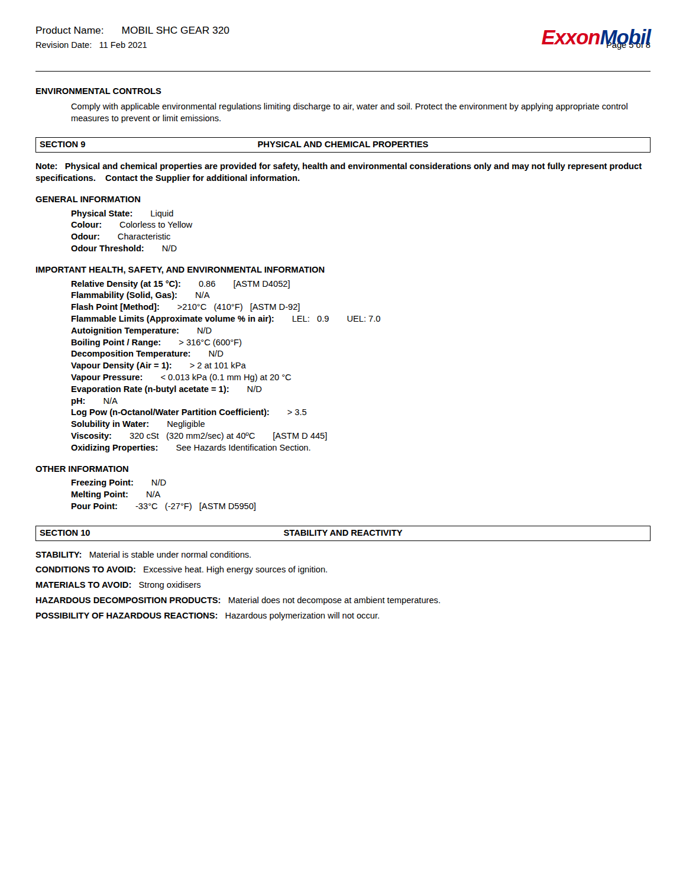Exxon Mobil
Product Name: MOBIL SHC GEAR 320
Revision Date: 11 Feb 2021
Page 5 of 8
ENVIRONMENTAL CONTROLS
Comply with applicable environmental regulations limiting discharge to air, water and soil. Protect the environment by applying appropriate control measures to prevent or limit emissions.
SECTION 9 PHYSICAL AND CHEMICAL PROPERTIES
Note: Physical and chemical properties are provided for safety, health and environmental considerations only and may not fully represent product specifications. Contact the Supplier for additional information.
GENERAL INFORMATION
Physical State: Liquid
Colour: Colorless to Yellow
Odour: Characteristic
Odour Threshold: N/D
IMPORTANT HEALTH, SAFETY, AND ENVIRONMENTAL INFORMATION
Relative Density (at 15 °C): 0.86 [ASTM D4052]
Flammability (Solid, Gas): N/A
Flash Point [Method]: >210°C (410°F) [ASTM D-92]
Flammable Limits (Approximate volume % in air): LEL: 0.9 UEL: 7.0
Autoignition Temperature: N/D
Boiling Point / Range: > 316°C (600°F)
Decomposition Temperature: N/D
Vapour Density (Air = 1): > 2 at 101 kPa
Vapour Pressure: < 0.013 kPa (0.1 mm Hg) at 20 °C
Evaporation Rate (n-butyl acetate = 1): N/D
pH: N/A
Log Pow (n-Octanol/Water Partition Coefficient): > 3.5
Solubility in Water: Negligible
Viscosity: 320 cSt (320 mm2/sec) at 40ºC [ASTM D 445]
Oxidizing Properties: See Hazards Identification Section.
OTHER INFORMATION
Freezing Point: N/D
Melting Point: N/A
Pour Point: -33°C (-27°F) [ASTM D5950]
SECTION 10 STABILITY AND REACTIVITY
STABILITY: Material is stable under normal conditions.
CONDITIONS TO AVOID: Excessive heat. High energy sources of ignition.
MATERIALS TO AVOID: Strong oxidisers
HAZARDOUS DECOMPOSITION PRODUCTS: Material does not decompose at ambient temperatures.
POSSIBILITY OF HAZARDOUS REACTIONS: Hazardous polymerization will not occur.